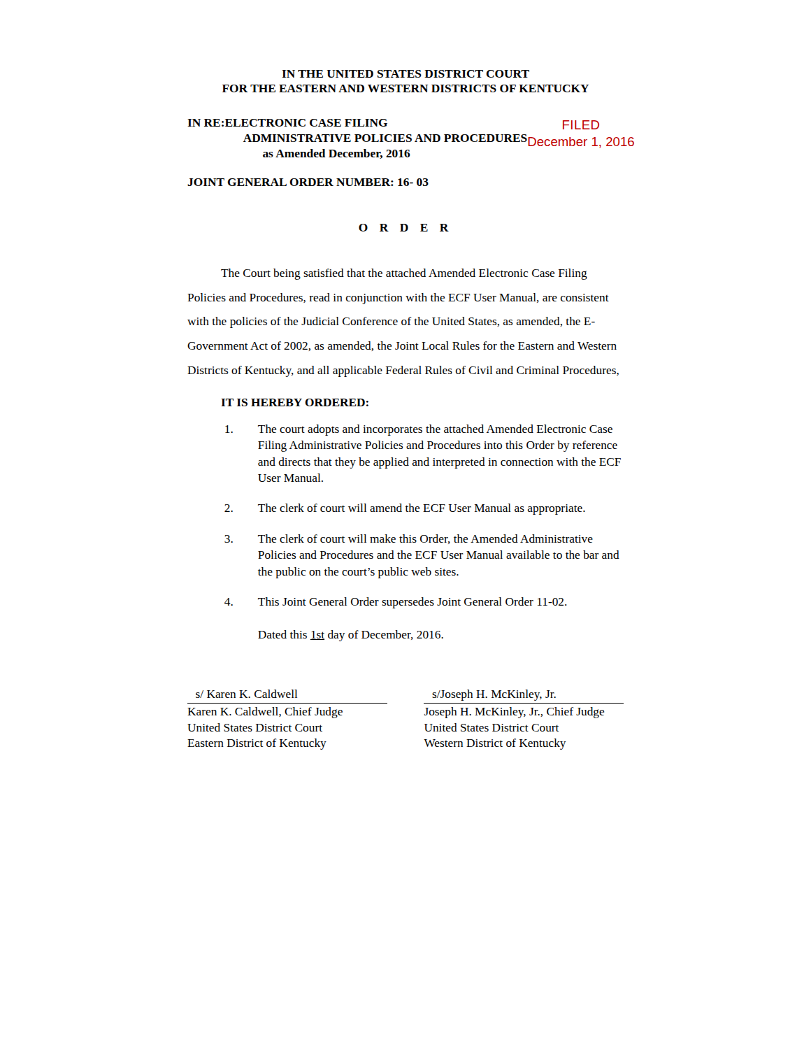IN THE UNITED STATES DISTRICT COURT
FOR THE EASTERN AND WESTERN DISTRICTS OF KENTUCKY
IN RE:ELECTRONIC CASE FILING ADMINISTRATIVE POLICIES AND PROCEDURES as Amended December, 2016
FILED December 1, 2016
JOINT GENERAL ORDER NUMBER: 16- 03
O R D E R
The Court being satisfied that the attached Amended Electronic Case Filing Policies and Procedures, read in conjunction with the ECF User Manual, are consistent with the policies of the Judicial Conference of the United States, as amended, the E-Government Act of 2002, as amended, the Joint Local Rules for the Eastern and Western Districts of Kentucky, and all applicable Federal Rules of Civil and Criminal Procedures,
IT IS HEREBY ORDERED:
1. The court adopts and incorporates the attached Amended Electronic Case Filing Administrative Policies and Procedures into this Order by reference and directs that they be applied and interpreted in connection with the ECF User Manual.
2. The clerk of court will amend the ECF User Manual as appropriate.
3. The clerk of court will make this Order, the Amended Administrative Policies and Procedures and the ECF User Manual available to the bar and the public on the court’s public web sites.
4. This Joint General Order supersedes Joint General Order 11-02.
Dated this 1st day of December, 2016.
s/ Karen K. Caldwell
Karen K. Caldwell, Chief Judge
United States District Court
Eastern District of Kentucky
s/Joseph H. McKinley, Jr.
Joseph H. McKinley, Jr., Chief Judge
United States District Court
Western District of Kentucky